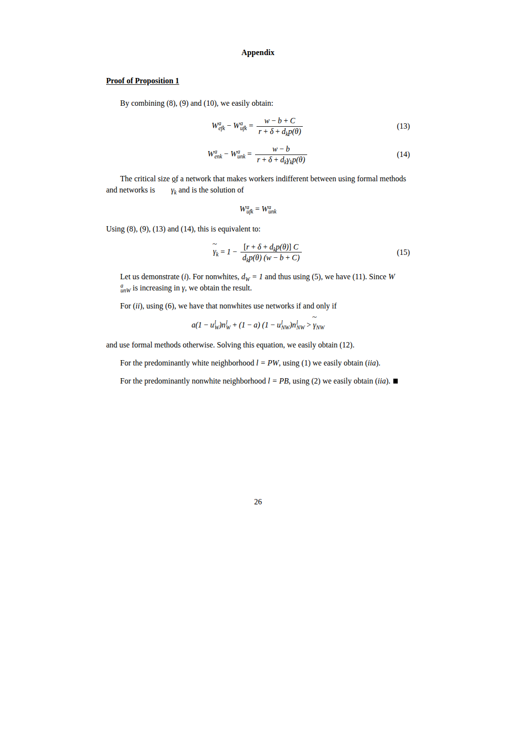Appendix
Proof of Proposition 1
By combining (8), (9) and (10), we easily obtain:
Waefk − Waufk = w − b + C r + δ + dkp(θ) (13)
Waenk − Waunk = w − b r + δ + dkγkp(θ) (14)
The critical size of a network that makes workers indifferent between using formal methods and networks is γk and is the solution of
Waufk = Waunk
Using (8), (9), (13) and (14), this is equivalent to:
γk = 1 − [r + δ + dkp(θ)] C dkp(θ) (w − b + C) (15)
Let us demonstrate (i). For nonwhites, dW = 1 and thus using (5), we have (11). Since WaunW is increasing in γ, we obtain the result.
For (ii), using (6), we have that nonwhites use networks if and only if
a(1 − ulW)nlW + (1 − a) (1 − ulNW)nlNW > γNW
and use formal methods otherwise. Solving this equation, we easily obtain (12).
For the predominantly white neighborhood l = PW, using (1) we easily obtain (iia).
For the predominantly nonwhite neighborhood l = PB, using (2) we easily obtain (iia).
26